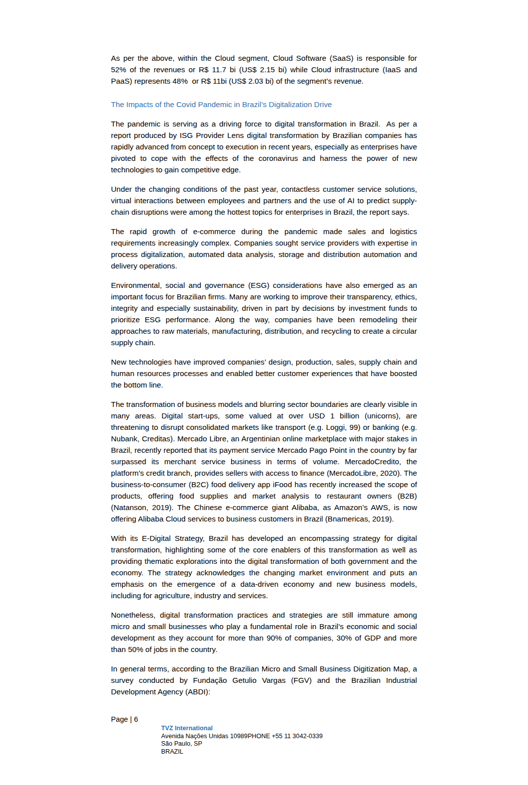As per the above, within the Cloud segment, Cloud Software (SaaS) is responsible for 52% of the revenues or R$ 11.7 bi (US$ 2.15 bi) while Cloud infrastructure (IaaS and PaaS) represents 48% or R$ 11bi (US$ 2.03 bi) of the segment’s revenue.
The Impacts of the Covid Pandemic in Brazil’s Digitalization Drive
The pandemic is serving as a driving force to digital transformation in Brazil. As per a report produced by ISG Provider Lens digital transformation by Brazilian companies has rapidly advanced from concept to execution in recent years, especially as enterprises have pivoted to cope with the effects of the coronavirus and harness the power of new technologies to gain competitive edge.
Under the changing conditions of the past year, contactless customer service solutions, virtual interactions between employees and partners and the use of AI to predict supply-chain disruptions were among the hottest topics for enterprises in Brazil, the report says.
The rapid growth of e-commerce during the pandemic made sales and logistics requirements increasingly complex. Companies sought service providers with expertise in process digitalization, automated data analysis, storage and distribution automation and delivery operations.
Environmental, social and governance (ESG) considerations have also emerged as an important focus for Brazilian firms. Many are working to improve their transparency, ethics, integrity and especially sustainability, driven in part by decisions by investment funds to prioritize ESG performance. Along the way, companies have been remodeling their approaches to raw materials, manufacturing, distribution, and recycling to create a circular supply chain.
New technologies have improved companies’ design, production, sales, supply chain and human resources processes and enabled better customer experiences that have boosted the bottom line.
The transformation of business models and blurring sector boundaries are clearly visible in many areas. Digital start-ups, some valued at over USD 1 billion (unicorns), are threatening to disrupt consolidated markets like transport (e.g. Loggi, 99) or banking (e.g. Nubank, Creditas). Mercado Libre, an Argentinian online marketplace with major stakes in Brazil, recently reported that its payment service Mercado Pago Point in the country by far surpassed its merchant service business in terms of volume. MercadoCredito, the platform’s credit branch, provides sellers with access to finance (MercadoLibre, 2020). The business-to-consumer (B2C) food delivery app iFood has recently increased the scope of products, offering food supplies and market analysis to restaurant owners (B2B) (Natanson, 2019). The Chinese e-commerce giant Alibaba, as Amazon’s AWS, is now offering Alibaba Cloud services to business customers in Brazil (Bnamericas, 2019).
With its E-Digital Strategy, Brazil has developed an encompassing strategy for digital transformation, highlighting some of the core enablers of this transformation as well as providing thematic explorations into the digital transformation of both government and the economy. The strategy acknowledges the changing market environment and puts an emphasis on the emergence of a data-driven economy and new business models, including for agriculture, industry and services.
Nonetheless, digital transformation practices and strategies are still immature among micro and small businesses who play a fundamental role in Brazil’s economic and social development as they account for more than 90% of companies, 30% of GDP and more than 50% of jobs in the country.
In general terms, according to the Brazilian Micro and Small Business Digitization Map, a survey conducted by Fundação Getulio Vargas (FGV) and the Brazilian Industrial Development Agency (ABDI):
Page | 6
| TVZ International |
| Avenida Nações Unidas 10989 | PHONE +55 11 3042-0339 |
| São Paulo, SP | |
| BRAZIL | |